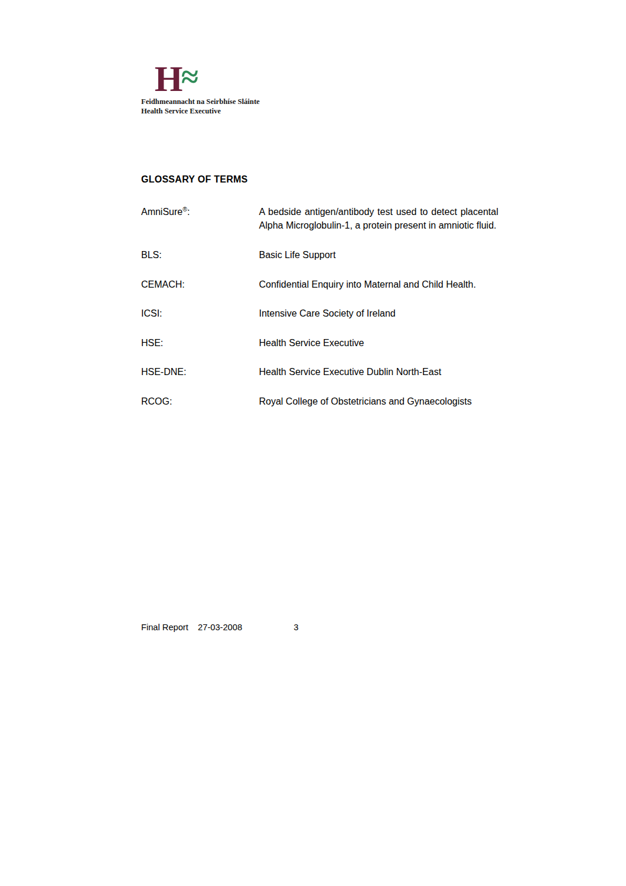H≈
Feidhmeannacht na Seirbhíse Sláinte
Health Service Executive
GLOSSARY OF TERMS
| AmniSure ® : | A bedside antigen/antibody test used to detect placental Alpha Microglobulin-1, a protein present in amniotic fluid. |
| BLS: | Basic Life Support |
| CEMACH: | Confidential Enquiry into Maternal and Child Health. |
| ICSI: | Intensive Care Society of Ireland |
| HSE: | Health Service Executive |
| HSE-DNE: | Health Service Executive Dublin North-East |
| RCOG: | Royal College of Obstetricians and Gynaecologists |
Final Report 27-03-2008 3